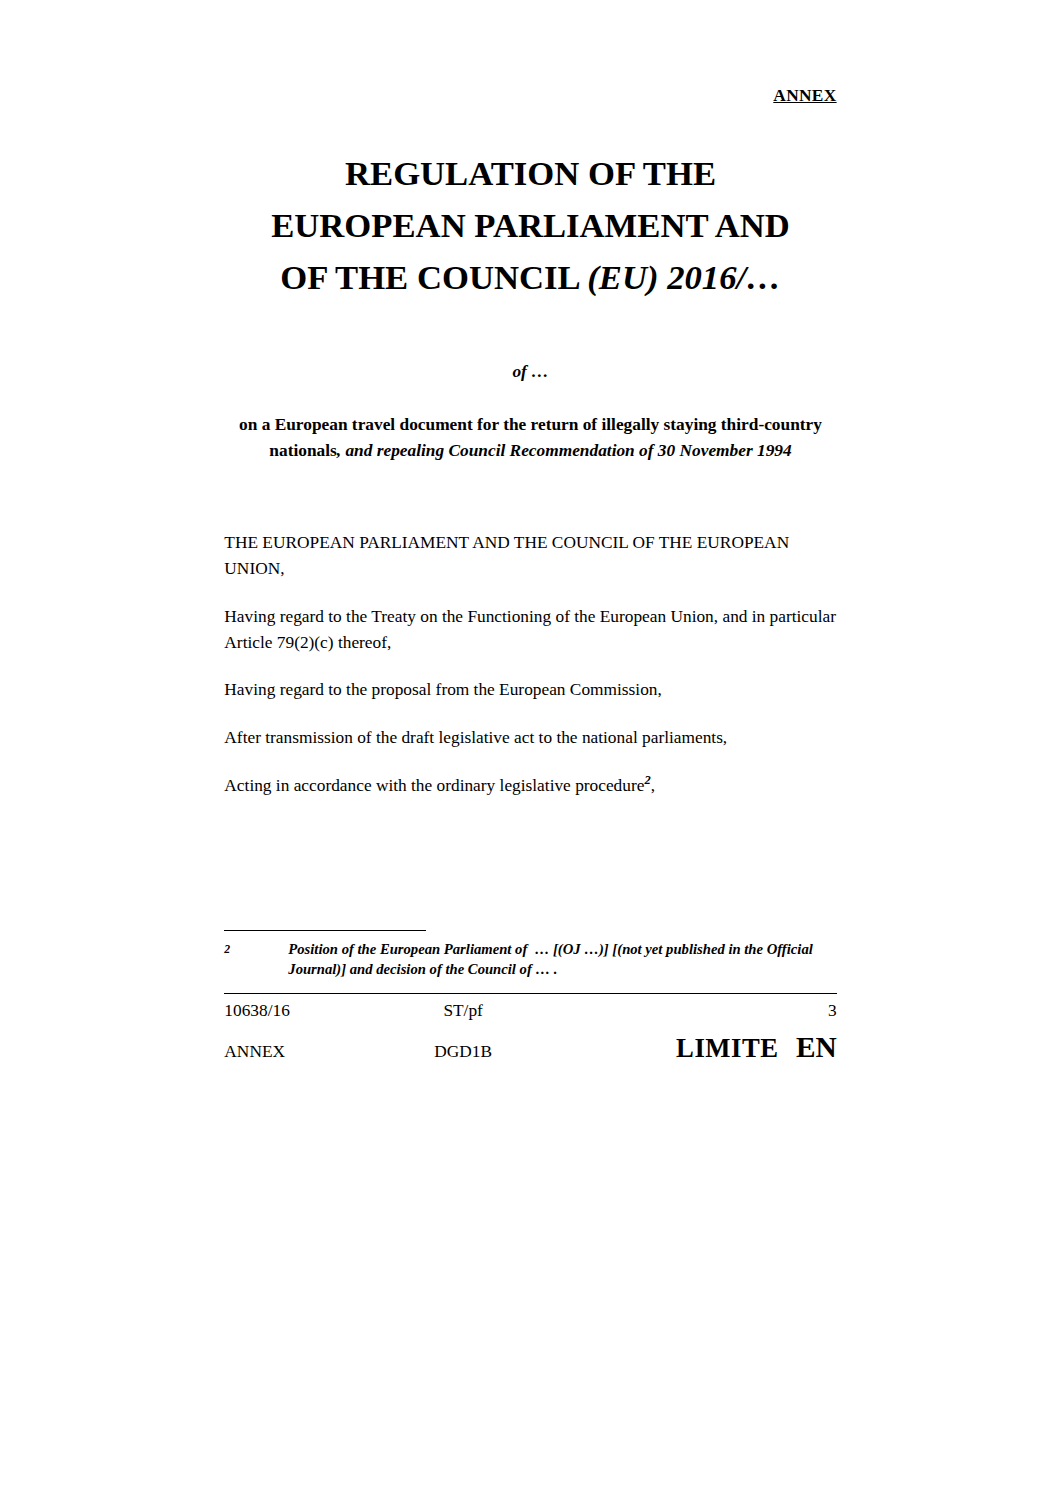ANNEX
REGULATION OF THE EUROPEAN PARLIAMENT AND OF THE COUNCIL (EU) 2016/…
of …
on a European travel document for the return of illegally staying third-country nationals, and repealing Council Recommendation of 30 November 1994
THE EUROPEAN PARLIAMENT AND THE COUNCIL OF THE EUROPEAN UNION,
Having regard to the Treaty on the Functioning of the European Union, and in particular Article 79(2)(c) thereof,
Having regard to the proposal from the European Commission,
After transmission of the draft legislative act to the national parliaments,
Acting in accordance with the ordinary legislative procedure2,
2
Position of the European Parliament of … [(OJ …)] [(not yet published in the Official Journal)] and decision of the Council of … .
10638/16
ST/pf
3
ANNEX
DGD1B
LIMITE EN